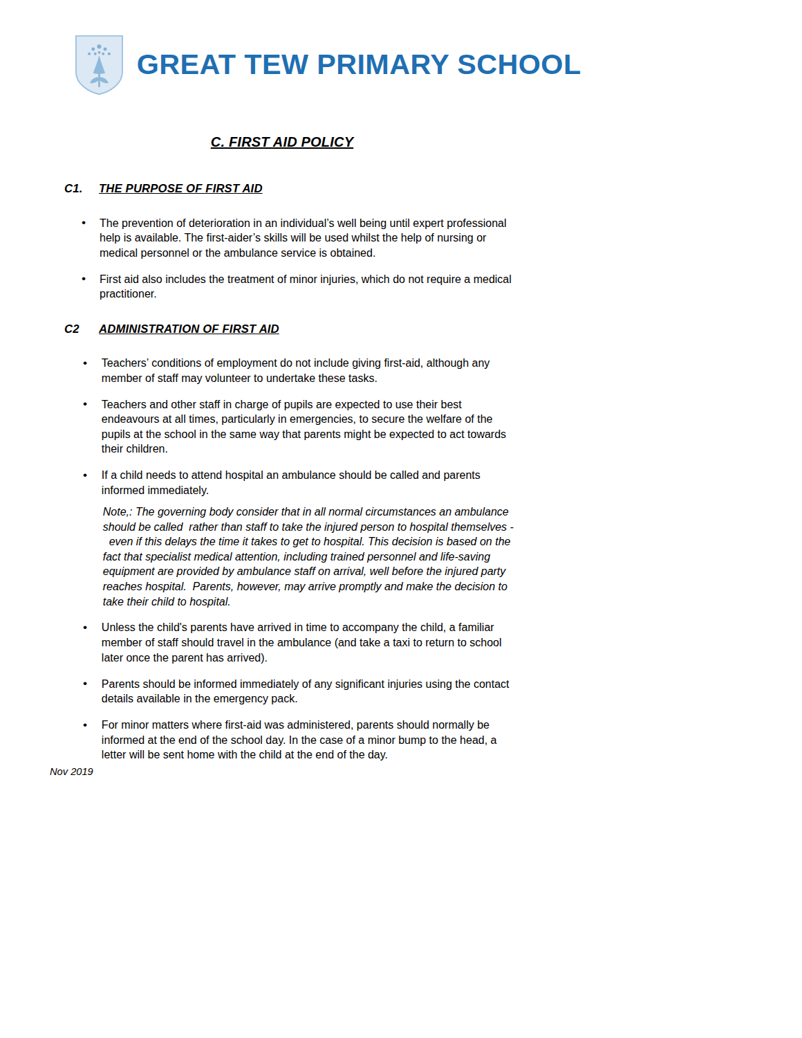GREAT TEW PRIMARY SCHOOL
C. FIRST AID POLICY
C1. THE PURPOSE OF FIRST AID
The prevention of deterioration in an individual’s well being until expert professional help is available. The first-aider’s skills will be used whilst the help of nursing or medical personnel or the ambulance service is obtained.
First aid also includes the treatment of minor injuries, which do not require a medical practitioner.
C2 ADMINISTRATION OF FIRST AID
Teachers’ conditions of employment do not include giving first-aid, although any member of staff may volunteer to undertake these tasks.
Teachers and other staff in charge of pupils are expected to use their best endeavours at all times, particularly in emergencies, to secure the welfare of the pupils at the school in the same way that parents might be expected to act towards their children.
If a child needs to attend hospital an ambulance should be called and parents informed immediately.
Note,: The governing body consider that in all normal circumstances an ambulance should be called rather than staff to take the injured person to hospital themselves - even if this delays the time it takes to get to hospital. This decision is based on the fact that specialist medical attention, including trained personnel and life-saving equipment are provided by ambulance staff on arrival, well before the injured party reaches hospital. Parents, however, may arrive promptly and make the decision to take their child to hospital.
Unless the child's parents have arrived in time to accompany the child, a familiar member of staff should travel in the ambulance (and take a taxi to return to school later once the parent has arrived).
Parents should be informed immediately of any significant injuries using the contact details available in the emergency pack.
For minor matters where first-aid was administered, parents should normally be informed at the end of the school day. In the case of a minor bump to the head, a letter will be sent home with the child at the end of the day.
Nov 2019